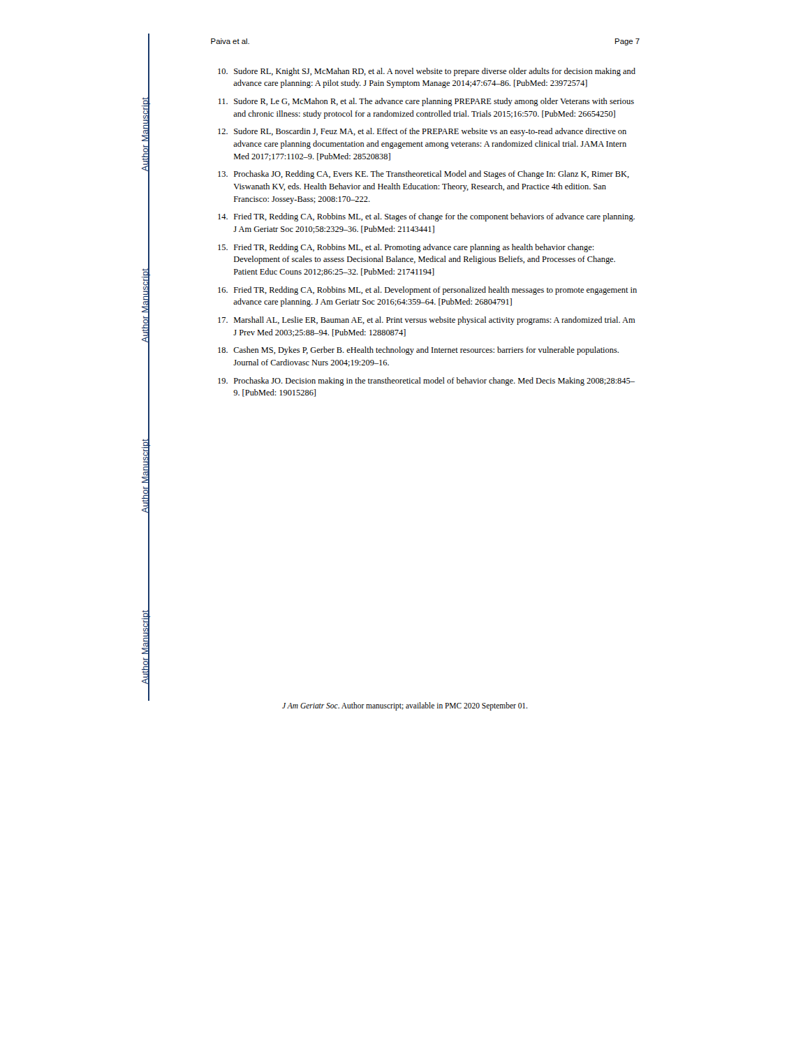Author Manuscript
Author Manuscript
Author Manuscript
Author Manuscript
Paiva et al.
Page 7
10. Sudore RL, Knight SJ, McMahan RD, et al. A novel website to prepare diverse older adults for decision making and advance care planning: A pilot study. J Pain Symptom Manage 2014;47:674–86. [PubMed: 23972574]
11. Sudore R, Le G, McMahon R, et al. The advance care planning PREPARE study among older Veterans with serious and chronic illness: study protocol for a randomized controlled trial. Trials 2015;16:570. [PubMed: 26654250]
12. Sudore RL, Boscardin J, Feuz MA, et al. Effect of the PREPARE website vs an easy-to-read advance directive on advance care planning documentation and engagement among veterans: A randomized clinical trial. JAMA Intern Med 2017;177:1102–9. [PubMed: 28520838]
13. Prochaska JO, Redding CA, Evers KE. The Transtheoretical Model and Stages of Change In: Glanz K, Rimer BK, Viswanath KV, eds. Health Behavior and Health Education: Theory, Research, and Practice 4th edition. San Francisco: Jossey-Bass; 2008:170–222.
14. Fried TR, Redding CA, Robbins ML, et al. Stages of change for the component behaviors of advance care planning. J Am Geriatr Soc 2010;58:2329–36. [PubMed: 21143441]
15. Fried TR, Redding CA, Robbins ML, et al. Promoting advance care planning as health behavior change: Development of scales to assess Decisional Balance, Medical and Religious Beliefs, and Processes of Change. Patient Educ Couns 2012;86:25–32. [PubMed: 21741194]
16. Fried TR, Redding CA, Robbins ML, et al. Development of personalized health messages to promote engagement in advance care planning. J Am Geriatr Soc 2016;64:359–64. [PubMed: 26804791]
17. Marshall AL, Leslie ER, Bauman AE, et al. Print versus website physical activity programs: A randomized trial. Am J Prev Med 2003;25:88–94. [PubMed: 12880874]
18. Cashen MS, Dykes P, Gerber B. eHealth technology and Internet resources: barriers for vulnerable populations. Journal of Cardiovasc Nurs 2004;19:209–16.
19. Prochaska JO. Decision making in the transtheoretical model of behavior change. Med Decis Making 2008;28:845–9. [PubMed: 19015286]
J Am Geriatr Soc. Author manuscript; available in PMC 2020 September 01.